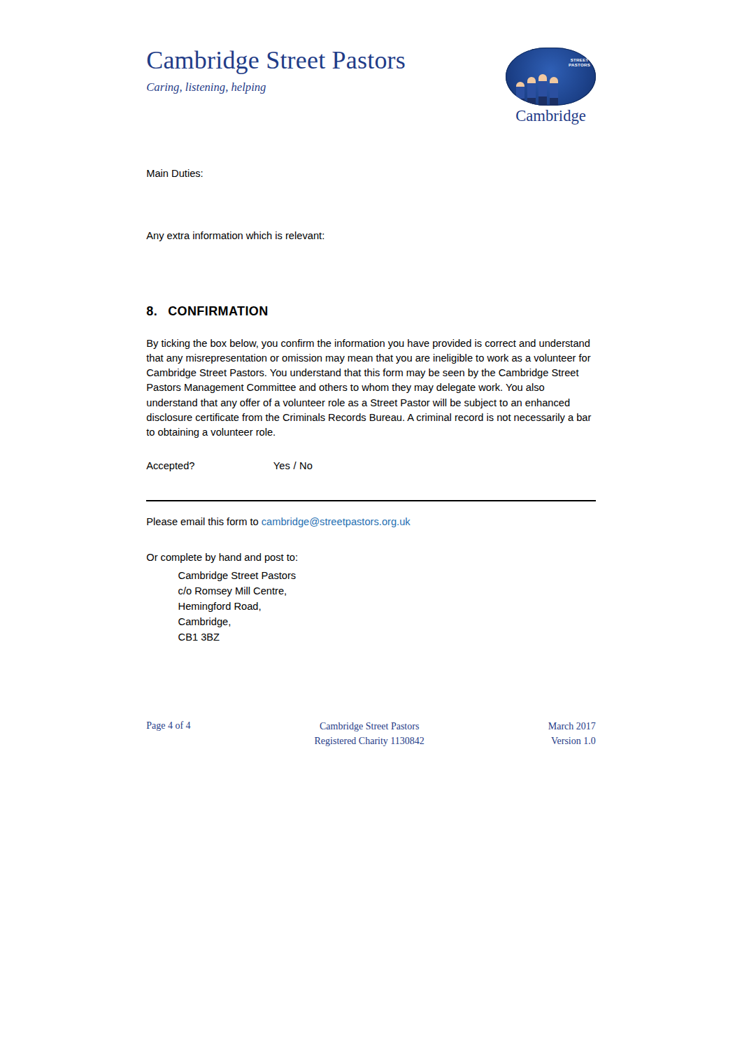Cambridge Street Pastors
Caring, listening, helping
STREET
PASTORS
Cambridge
Main Duties:
Any extra information which is relevant:
8. CONFIRMATION
By ticking the box below, you confirm the information you have provided is correct and understand that any misrepresentation or omission may mean that you are ineligible to work as a volunteer for Cambridge Street Pastors. You understand that this form may be seen by the Cambridge Street Pastors Management Committee and others to whom they may delegate work. You also understand that any offer of a volunteer role as a Street Pastor will be subject to an enhanced disclosure certificate from the Criminals Records Bureau. A criminal record is not necessarily a bar to obtaining a volunteer role.
Accepted?
Yes / No
Please email this form to cambridge@streetpastors.org.uk
Or complete by hand and post to:
Cambridge Street Pastors
c/o Romsey Mill Centre,
Hemingford Road,
Cambridge,
CB1 3BZ
Page 4 of 4
Cambridge Street Pastors
Registered Charity 1130842
March 2017
Version 1.0